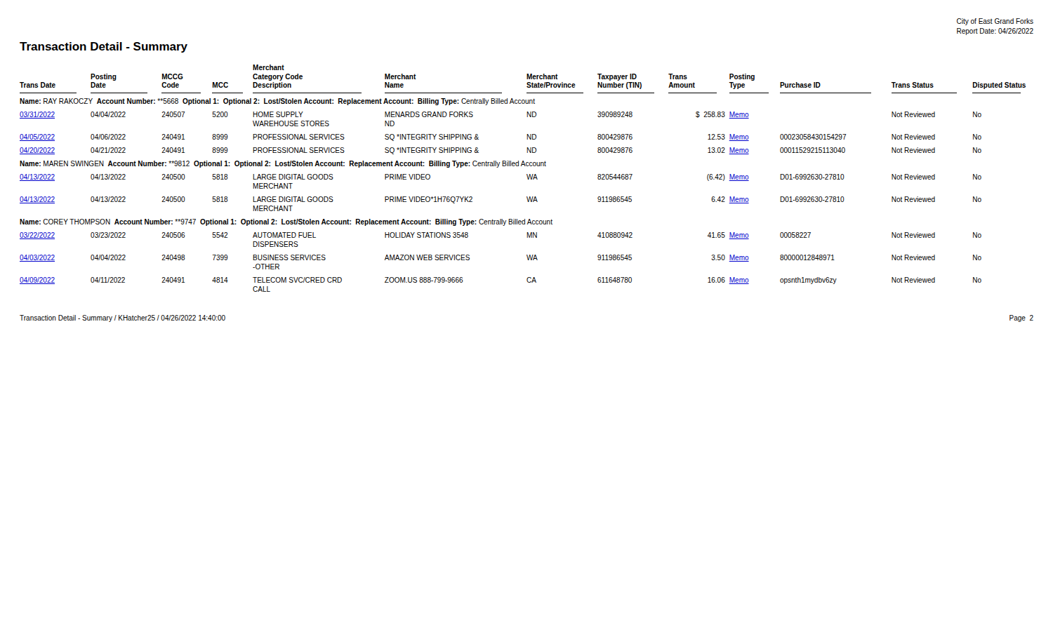City of East Grand Forks
Report Date: 04/26/2022
Transaction Detail - Summary
| Trans Date | Posting Date | MCCG Code | MCC | Merchant Category Code Description | Merchant Name | Merchant State/Province | Taxpayer ID Number (TIN) | Trans Amount | Posting Type | Purchase ID | Trans Status | Disputed Status |
| --- | --- | --- | --- | --- | --- | --- | --- | --- | --- | --- | --- | --- |
| Name: RAY RAKOCZY Account Number: **5668 Optional 1: Optional 2: Lost/Stolen Account: Replacement Account: Billing Type: Centrally Billed Account |
| 03/31/2022 | 04/04/2022 | 240507 | 5200 | HOME SUPPLY WAREHOUSE STORES | MENARDS GRAND FORKS ND | ND | 390989248 | $ 258.83 | Memo | | Not Reviewed | No |
| 04/05/2022 | 04/06/2022 | 240491 | 8999 | PROFESSIONAL SERVICES | SQ *INTEGRITY SHIPPING & | ND | 800429876 | 12.53 | Memo | 00023058430154297 | Not Reviewed | No |
| 04/20/2022 | 04/21/2022 | 240491 | 8999 | PROFESSIONAL SERVICES | SQ *INTEGRITY SHIPPING & | ND | 800429876 | 13.02 | Memo | 00011529215113040 | Not Reviewed | No |
| Name: MAREN SWINGEN Account Number: **9812 Optional 1: Optional 2: Lost/Stolen Account: Replacement Account: Billing Type: Centrally Billed Account |
| 04/13/2022 | 04/13/2022 | 240500 | 5818 | LARGE DIGITAL GOODS MERCHANT | PRIME VIDEO | WA | 820544687 | (6.42) | Memo | D01-6992630-27810 | Not Reviewed | No |
| 04/13/2022 | 04/13/2022 | 240500 | 5818 | LARGE DIGITAL GOODS MERCHANT | PRIME VIDEO*1H76Q7YK2 | WA | 911986545 | 6.42 | Memo | D01-6992630-27810 | Not Reviewed | No |
| Name: COREY THOMPSON Account Number: **9747 Optional 1: Optional 2: Lost/Stolen Account: Replacement Account: Billing Type: Centrally Billed Account |
| 03/22/2022 | 03/23/2022 | 240506 | 5542 | AUTOMATED FUEL DISPENSERS | HOLIDAY STATIONS 3548 | MN | 410880942 | 41.65 | Memo | 00058227 | Not Reviewed | No |
| 04/03/2022 | 04/04/2022 | 240498 | 7399 | BUSINESS SERVICES -OTHER | AMAZON WEB SERVICES | WA | 911986545 | 3.50 | Memo | 80000012848971 | Not Reviewed | No |
| 04/09/2022 | 04/11/2022 | 240491 | 4814 | TELECOM SVC/CRED CRD CALL | ZOOM.US 888-799-9666 | CA | 611648780 | 16.06 | Memo | opsnth1mydbv6zy | Not Reviewed | No |
Transaction Detail - Summary / KHatcher25 / 04/26/2022 14:40:00
Page 2